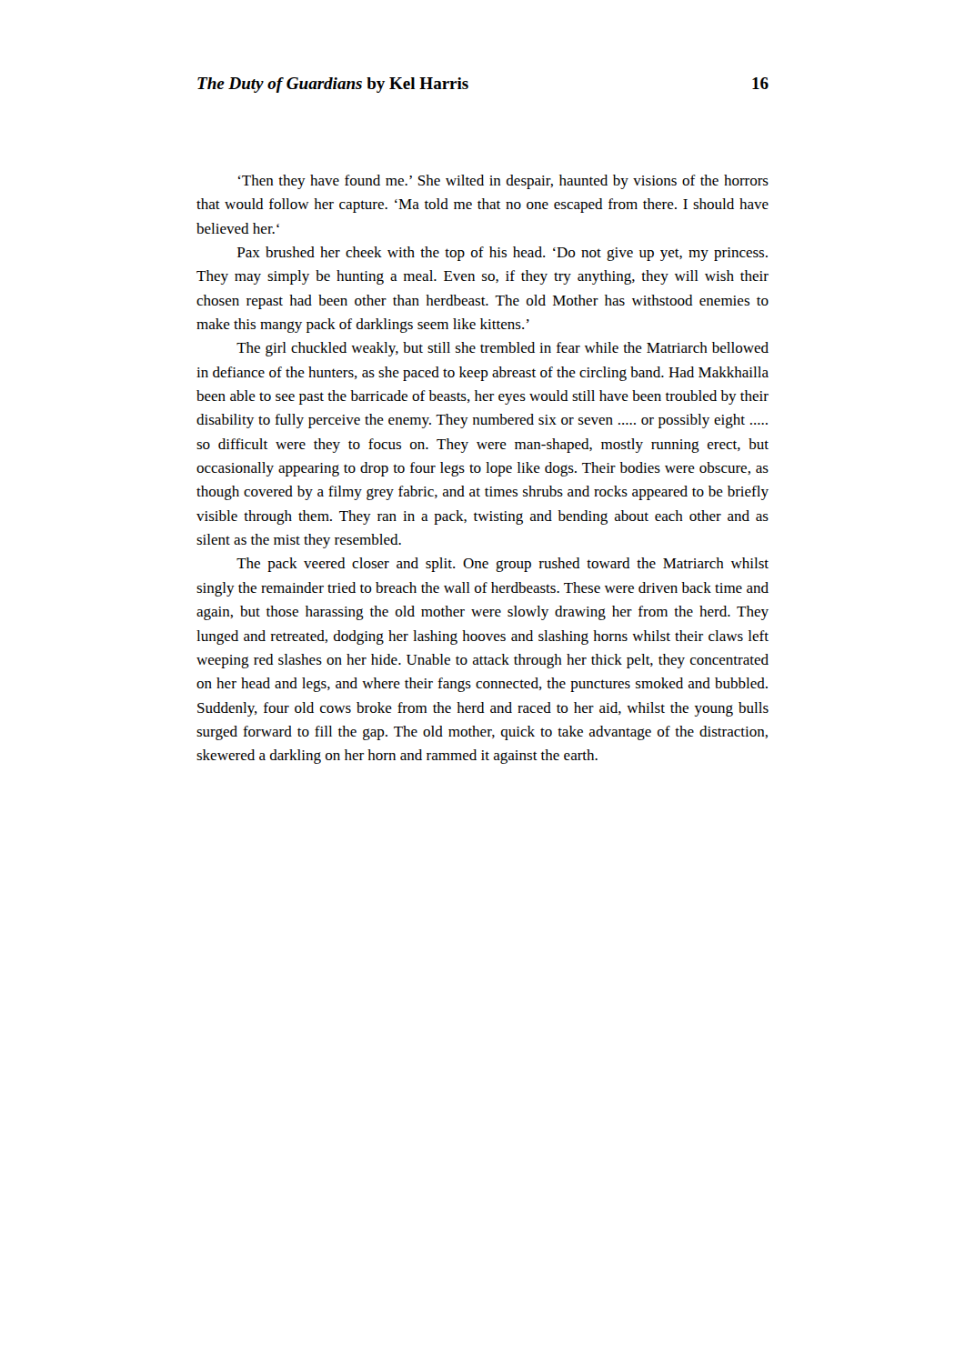The Duty of Guardians by Kel Harris 16
‘Then they have found me.’ She wilted in despair, haunted by visions of the horrors that would follow her capture. ‘Ma told me that no one escaped from there. I should have believed her.‘
Pax brushed her cheek with the top of his head. ‘Do not give up yet, my princess. They may simply be hunting a meal. Even so, if they try anything, they will wish their chosen repast had been other than herdbeast. The old Mother has withstood enemies to make this mangy pack of darklings seem like kittens.’
The girl chuckled weakly, but still she trembled in fear while the Matriarch bellowed in defiance of the hunters, as she paced to keep abreast of the circling band. Had Makkhailla been able to see past the barricade of beasts, her eyes would still have been troubled by their disability to fully perceive the enemy. They numbered six or seven ..... or possibly eight ..... so difficult were they to focus on. They were man-shaped, mostly running erect, but occasionally appearing to drop to four legs to lope like dogs. Their bodies were obscure, as though covered by a filmy grey fabric, and at times shrubs and rocks appeared to be briefly visible through them. They ran in a pack, twisting and bending about each other and as silent as the mist they resembled.
The pack veered closer and split. One group rushed toward the Matriarch whilst singly the remainder tried to breach the wall of herdbeasts. These were driven back time and again, but those harassing the old mother were slowly drawing her from the herd. They lunged and retreated, dodging her lashing hooves and slashing horns whilst their claws left weeping red slashes on her hide. Unable to attack through her thick pelt, they concentrated on her head and legs, and where their fangs connected, the punctures smoked and bubbled. Suddenly, four old cows broke from the herd and raced to her aid, whilst the young bulls surged forward to fill the gap. The old mother, quick to take advantage of the distraction, skewered a darkling on her horn and rammed it against the earth.